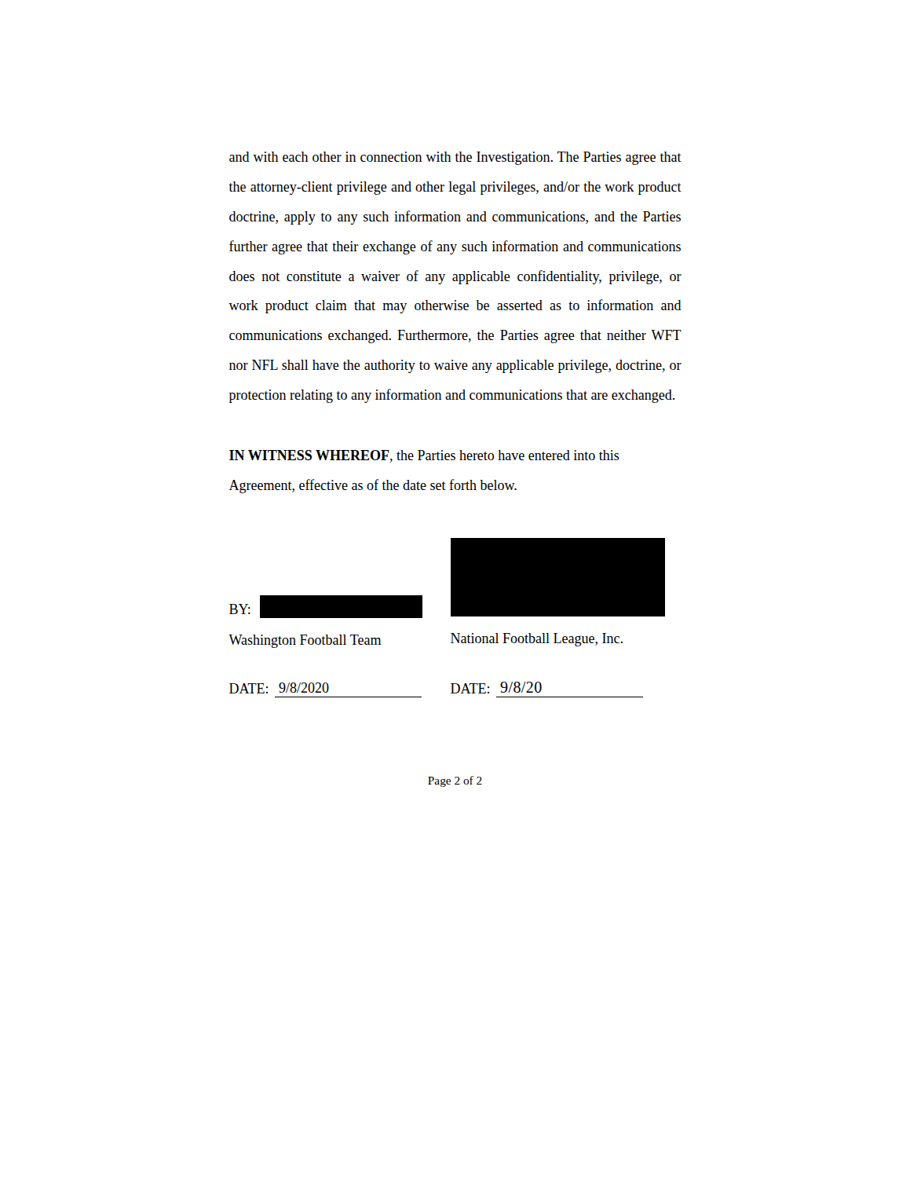and with each other in connection with the Investigation. The Parties agree that the attorney-client privilege and other legal privileges, and/or the work product doctrine, apply to any such information and communications, and the Parties further agree that their exchange of any such information and communications does not constitute a waiver of any applicable confidentiality, privilege, or work product claim that may otherwise be asserted as to information and communications exchanged. Furthermore, the Parties agree that neither WFT nor NFL shall have the authority to waive any applicable privilege, doctrine, or protection relating to any information and communications that are exchanged.
IN WITNESS WHEREOF, the Parties hereto have entered into this Agreement, effective as of the date set forth below.
| BY: Washington Football Team DATE: 9/8/2020 | BY: National Football League, Inc. DATE: 9/8/20 |
Page 2 of 2